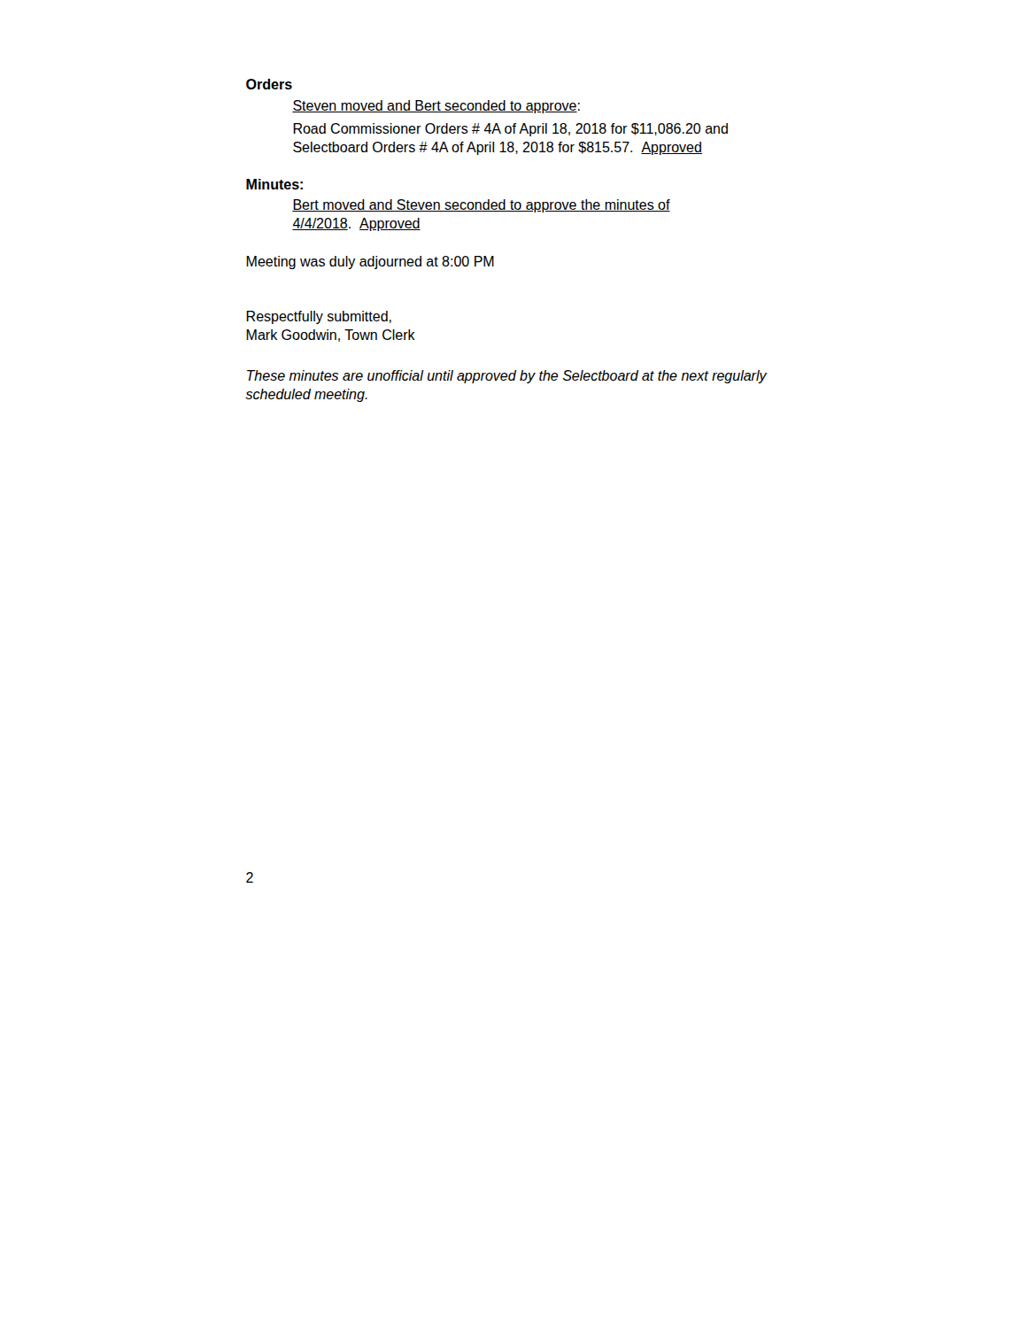Orders
Steven moved and Bert seconded to approve:
Road Commissioner Orders # 4A of April 18, 2018 for $11,086.20 and Selectboard Orders # 4A of April 18, 2018 for $815.57. Approved
Minutes:
Bert moved and Steven seconded to approve the minutes of 4/4/2018. Approved
Meeting was duly adjourned at 8:00 PM
Respectfully submitted,
Mark Goodwin, Town Clerk
These minutes are unofficial until approved by the Selectboard at the next regularly scheduled meeting.
2